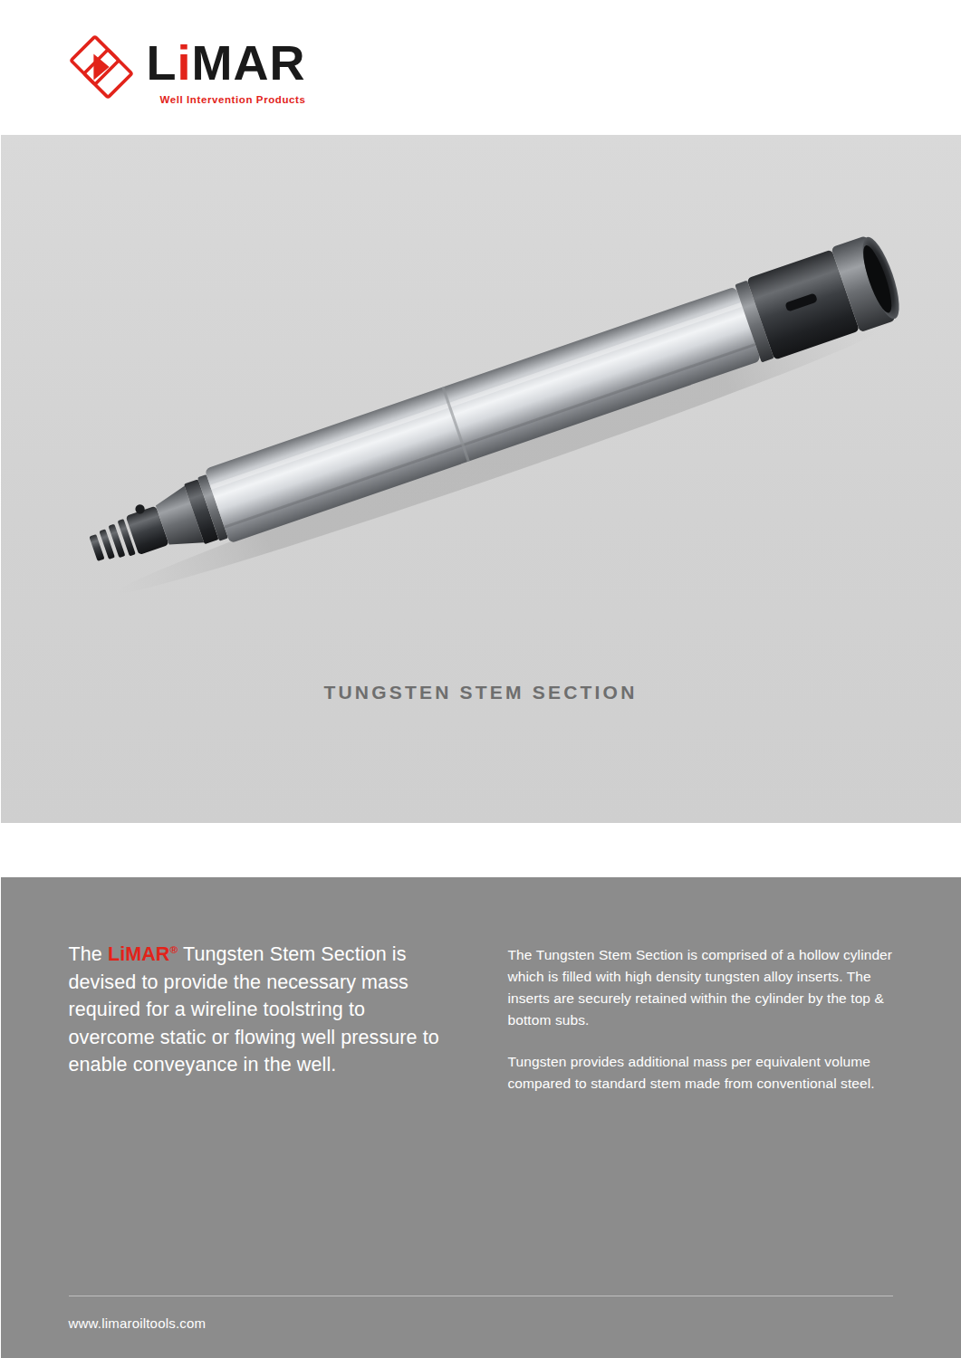LiMAR diamond logo
Li MAR
Well Intervention Products
TUNGSTEN STEM SECTION
The LiMAR® Tungsten Stem Section is devised to provide the necessary mass required for a wireline toolstring to overcome static or flowing well pressure to enable conveyance in the well.
The Tungsten Stem Section is comprised of a hollow cylinder which is filled with high density tungsten alloy inserts. The inserts are securely retained within the cylinder by the top & bottom subs.
Tungsten provides additional mass per equivalent volume compared to standard stem made from conventional steel.
www.limaroiltools.com